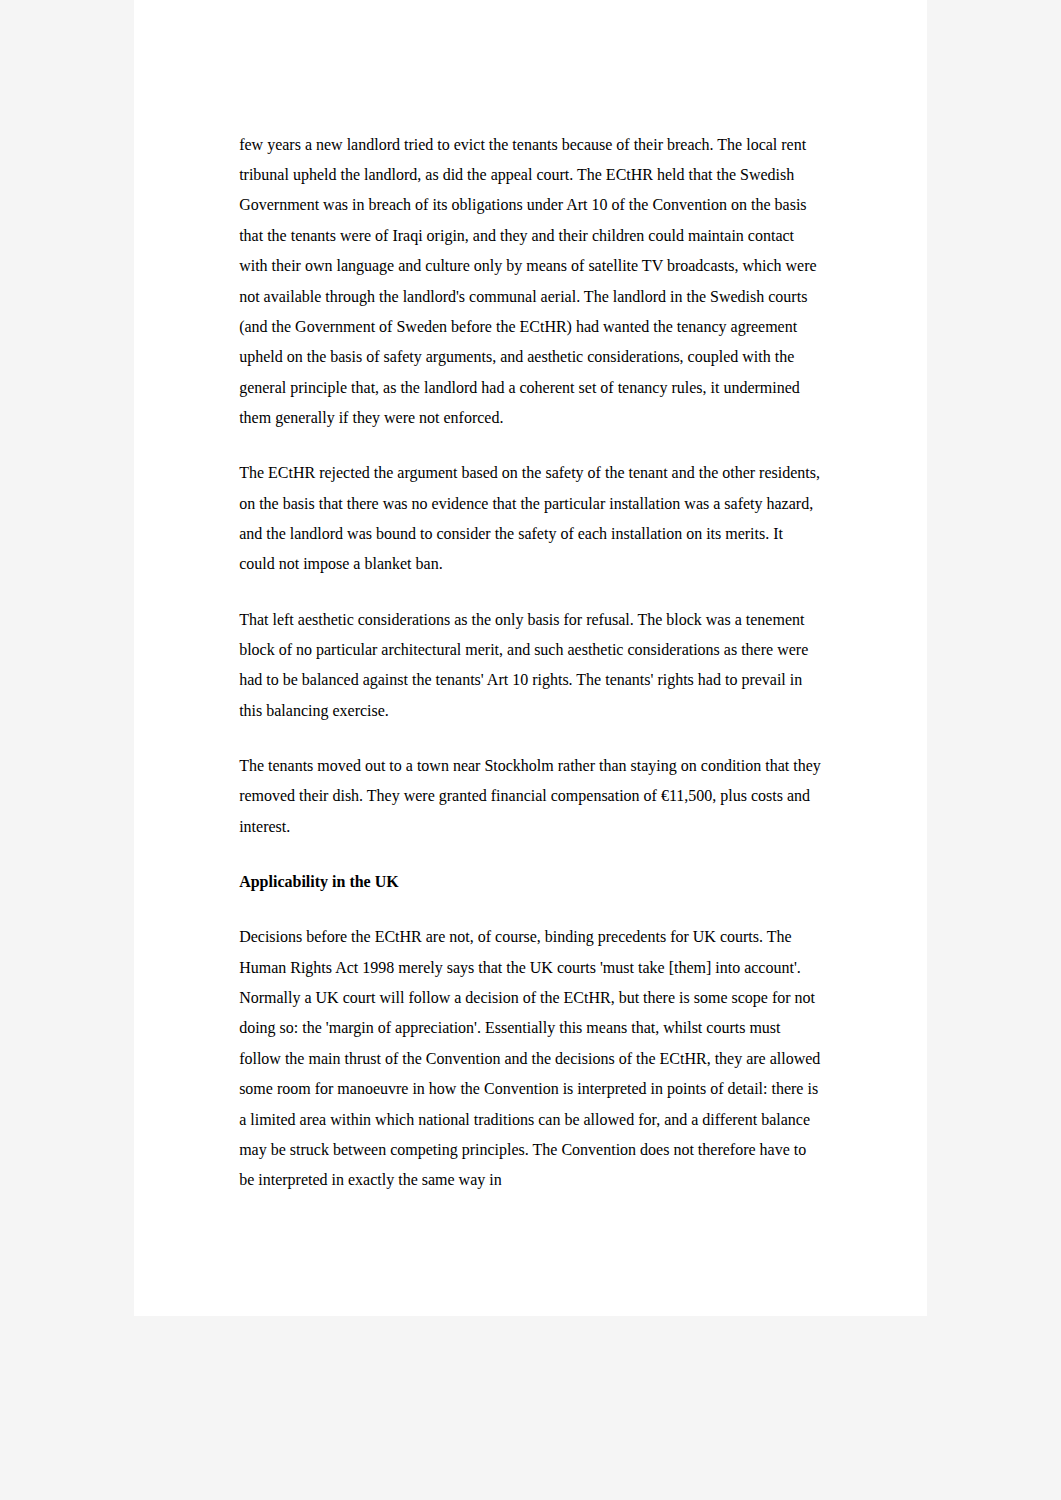few years a new landlord tried to evict the tenants because of their breach. The local rent tribunal upheld the landlord, as did the appeal court. The ECtHR held that the Swedish Government was in breach of its obligations under Art 10 of the Convention on the basis that the tenants were of Iraqi origin, and they and their children could maintain contact with their own language and culture only by means of satellite TV broadcasts, which were not available through the landlord's communal aerial. The landlord in the Swedish courts (and the Government of Sweden before the ECtHR) had wanted the tenancy agreement upheld on the basis of safety arguments, and aesthetic considerations, coupled with the general principle that, as the landlord had a coherent set of tenancy rules, it undermined them generally if they were not enforced.
The ECtHR rejected the argument based on the safety of the tenant and the other residents, on the basis that there was no evidence that the particular installation was a safety hazard, and the landlord was bound to consider the safety of each installation on its merits. It could not impose a blanket ban.
That left aesthetic considerations as the only basis for refusal. The block was a tenement block of no particular architectural merit, and such aesthetic considerations as there were had to be balanced against the tenants' Art 10 rights. The tenants' rights had to prevail in this balancing exercise.
The tenants moved out to a town near Stockholm rather than staying on condition that they removed their dish. They were granted financial compensation of €11,500, plus costs and interest.
Applicability in the UK
Decisions before the ECtHR are not, of course, binding precedents for UK courts. The Human Rights Act 1998 merely says that the UK courts 'must take [them] into account'. Normally a UK court will follow a decision of the ECtHR, but there is some scope for not doing so: the 'margin of appreciation'. Essentially this means that, whilst courts must follow the main thrust of the Convention and the decisions of the ECtHR, they are allowed some room for manoeuvre in how the Convention is interpreted in points of detail: there is a limited area within which national traditions can be allowed for, and a different balance may be struck between competing principles. The Convention does not therefore have to be interpreted in exactly the same way in